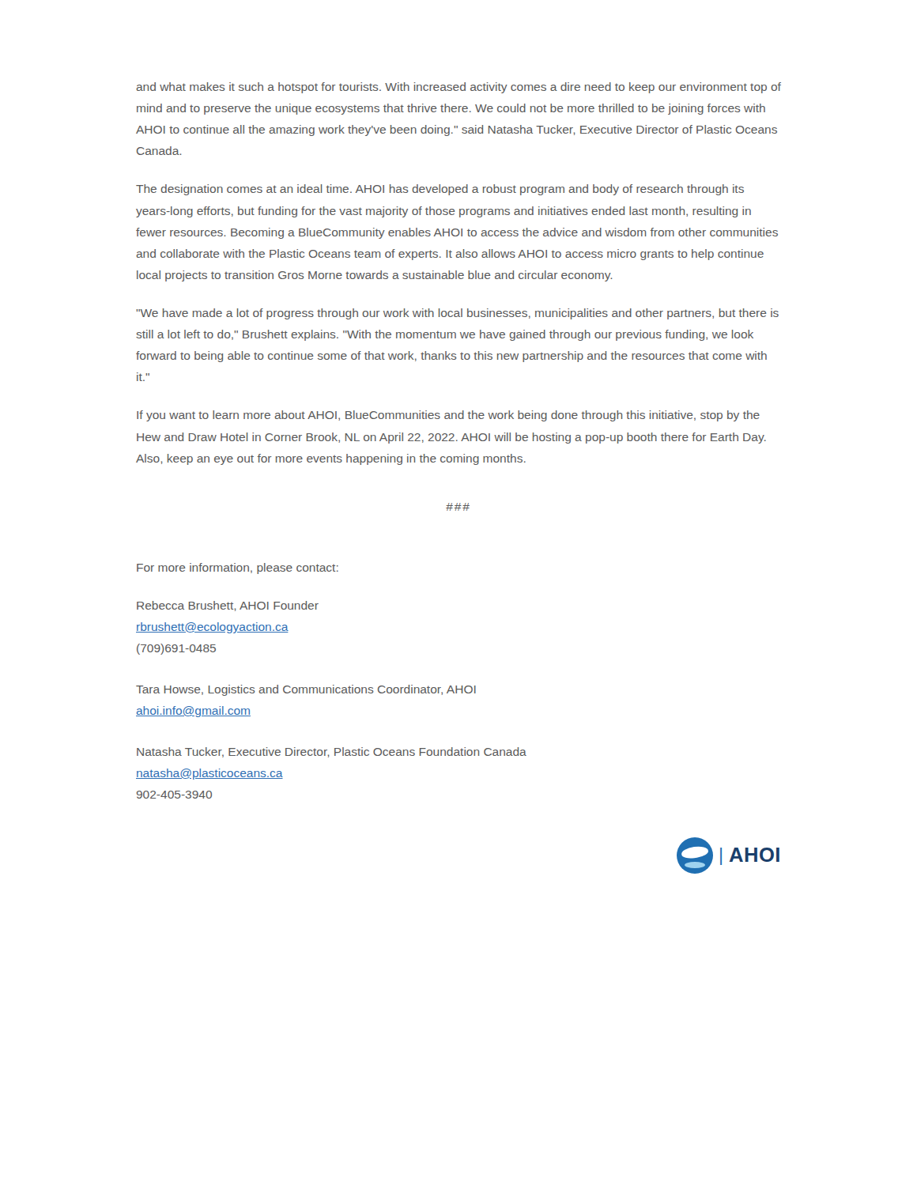and what makes it such a hotspot for tourists. With increased activity comes a dire need to keep our environment top of mind and to preserve the unique ecosystems that thrive there. We could not be more thrilled to be joining forces with AHOI to continue all the amazing work they've been doing." said Natasha Tucker, Executive Director of Plastic Oceans Canada.
The designation comes at an ideal time. AHOI has developed a robust program and body of research through its years-long efforts, but funding for the vast majority of those programs and initiatives ended last month, resulting in fewer resources. Becoming a BlueCommunity enables AHOI to access the advice and wisdom from other communities and collaborate with the Plastic Oceans team of experts. It also allows AHOI to access micro grants to help continue local projects to transition Gros Morne towards a sustainable blue and circular economy.
"We have made a lot of progress through our work with local businesses, municipalities and other partners, but there is still a lot left to do," Brushett explains. "With the momentum we have gained through our previous funding, we look forward to being able to continue some of that work, thanks to this new partnership and the resources that come with it."
If you want to learn more about AHOI, BlueCommunities and the work being done through this initiative, stop by the Hew and Draw Hotel in Corner Brook, NL on April 22, 2022. AHOI will be hosting a pop-up booth there for Earth Day. Also, keep an eye out for more events happening in the coming months.
###
For more information, please contact:
Rebecca Brushett, AHOI Founder
rbrushett@ecologyaction.ca
(709)691-0485
Tara Howse, Logistics and Communications Coordinator, AHOI
ahoi.info@gmail.com
Natasha Tucker, Executive Director, Plastic Oceans Foundation Canada
natasha@plasticoceans.ca
902-405-3940
| AHOI